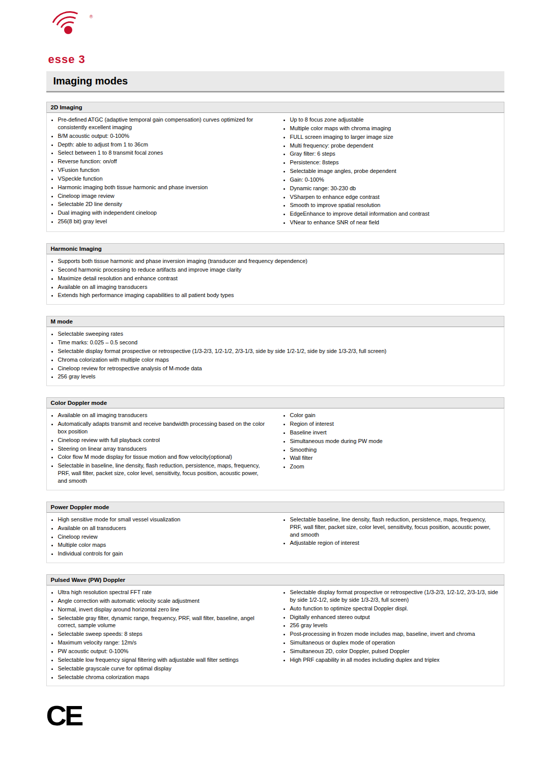®
esse 3
Imaging modes
2D Imaging
Pre-defined ATGC (adaptive temporal gain compensation) curves optimized for consistently excellent imaging
B/M acoustic output: 0-100%
Depth: able to adjust from 1 to 36cm
Select between 1 to 8 transmit focal zones
Reverse function: on/off
VFusion function
VSpeckle function
Harmonic imaging both tissue harmonic and phase inversion
Cineloop image review
Selectable 2D line density
Dual imaging with independent cineloop
256(8 bit) gray level
Up to 8 focus zone adjustable
Multiple color maps with chroma imaging
FULL screen imaging to larger image size
Multi frequency: probe dependent
Gray filter: 6 steps
Persistence: 8steps
Selectable image angles, probe dependent
Gain: 0-100%
Dynamic range: 30-230 db
VSharpen to enhance edge contrast
Smooth to improve spatial resolution
EdgeEnhance to improve detail information and contrast
VNear to enhance SNR of near field
Harmonic Imaging
Supports both tissue harmonic and phase inversion imaging (transducer and frequency dependence)
Second harmonic processing to reduce artifacts and improve image clarity
Maximize detail resolution and enhance contrast
Available on all imaging transducers
Extends high performance imaging capabilities to all patient body types
M mode
Selectable sweeping rates
Time marks: 0.025 – 0.5 second
Selectable display format prospective or retrospective (1/3-2/3, 1/2-1/2, 2/3-1/3, side by side 1/2-1/2, side by side 1/3-2/3, full screen)
Chroma colorization with multiple color maps
Cineloop review for retrospective analysis of M-mode data
256 gray levels
Color Doppler mode
Available on all imaging transducers
Automatically adapts transmit and receive bandwidth processing based on the color box position
Cineloop review with full playback control
Steering on linear array transducers
Color flow M mode display for tissue motion and flow velocity(optional)
Selectable in baseline, line density, flash reduction, persistence, maps, frequency, PRF, wall filter, packet size, color level, sensitivity, focus position, acoustic power, and smooth
Color gain
Region of interest
Baseline invert
Simultaneous mode during PW mode
Smoothing
Wall filter
Zoom
Power Doppler mode
High sensitive mode for small vessel visualization
Available on all transducers
Cineloop review
Multiple color maps
Individual controls for gain
Selectable baseline, line density, flash reduction, persistence, maps, frequency, PRF, wall filter, packet size, color level, sensitivity, focus position, acoustic power, and smooth
Adjustable region of interest
Pulsed Wave (PW) Doppler
Ultra high resolution spectral FFT rate
Angle correction with automatic velocity scale adjustment
Normal, invert display around horizontal zero line
Selectable gray filter, dynamic range, frequency, PRF, wall filter, baseline, angel correct, sample volume
Selectable sweep speeds: 8 steps
Maximum velocity range: 12m/s
PW acoustic output: 0-100%
Selectable low frequency signal filtering with adjustable wall filter settings
Selectable grayscale curve for optimal display
Selectable chroma colorization maps
Selectable display format prospective or retrospective (1/3-2/3, 1/2-1/2, 2/3-1/3, side by side 1/2-1/2, side by side 1/3-2/3, full screen)
Auto function to optimize spectral Doppler displ.
Digitally enhanced stereo output
256 gray levels
Post-processing in frozen mode includes map, baseline, invert and chroma
Simultaneous or duplex mode of operation
Simultaneous 2D, color Doppler, pulsed Doppler
High PRF capability in all modes including duplex and triplex
CE